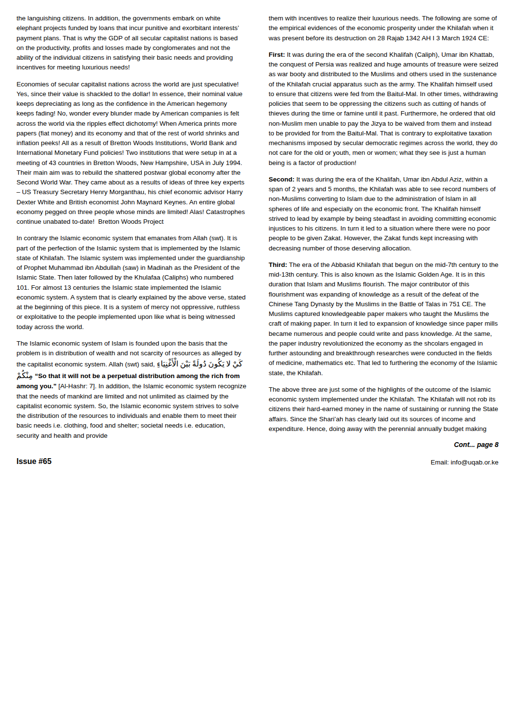the languishing citizens. In addition, the governments embark on white elephant projects funded by loans that incur punitive and exorbitant interests’ payment plans. That is why the GDP of all secular capitalist nations is based on the productivity, profits and losses made by conglomerates and not the ability of the individual citizens in satisfying their basic needs and providing incentives for meeting luxurious needs!
Economies of secular capitalist nations across the world are just speculative! Yes, since their value is shackled to the dollar! In essence, their nominal value keeps depreciating as long as the confidence in the American hegemony keeps fading! No, wonder every blunder made by American companies is felt across the world via the ripples effect dichotomy! When America prints more papers (fiat money) and its economy and that of the rest of world shrinks and inflation peeks! All as a result of Bretton Woods Institutions, World Bank and International Monetary Fund policies! Two institutions that were setup in at a meeting of 43 countries in Bretton Woods, New Hampshire, USA in July 1994. Their main aim was to rebuild the shattered postwar global economy after the Second World War. They came about as a results of ideas of three key experts – US Treasury Secretary Henry Morganthau, his chief economic advisor Harry Dexter White and British economist John Maynard Keynes. An entire global economy pegged on three people whose minds are limited! Alas! Catastrophes continue unabated to-date! Bretton Woods Project
In contrary the Islamic economic system that emanates from Allah (swt). It is part of the perfection of the Islamic system that is implemented by the Islamic state of Khilafah. The Islamic system was implemented under the guardianship of Prophet Muhammad ibn Abdullah (saw) in Madinah as the President of the Islamic State. Then later followed by the Khulafaa (Caliphs) who numbered 101. For almost 13 centuries the Islamic state implemented the Islamic economic system. A system that is clearly explained by the above verse, stated at the beginning of this piece. It is a system of mercy not oppressive, ruthless or exploitative to the people implemented upon like what is being witnessed today across the world.
The Islamic economic system of Islam is founded upon the basis that the problem is in distribution of wealth and not scarcity of resources as alleged by the capitalist economic system. Allah (swt) said, كَيْ لا يَكُونَ دُولَةً بَيْنَ الْأَغْنِيَاءِ مِنْكُمْ “So that it will not be a perpetual distribution among the rich from among you.” [Al-Hashr: 7]. In addition, the Islamic economic system recognize that the needs of mankind are limited and not unlimited as claimed by the capitalist economic system. So, the Islamic economic system strives to solve the distribution of the resources to individuals and enable them to meet their basic needs i.e. clothing, food and shelter; societal needs i.e. education, security and health and provide
them with incentives to realize their luxurious needs. The following are some of the empirical evidences of the economic prosperity under the Khilafah when it was present before its destruction on 28 Rajab 1342 AH I 3 March 1924 CE:
First: It was during the era of the second Khalifah (Caliph), Umar ibn Khattab, the conquest of Persia was realized and huge amounts of treasure were seized as war booty and distributed to the Muslims and others used in the sustenance of the Khilafah crucial apparatus such as the army. The Khalifah himself used to ensure that citizens were fed from the Baitul-Mal. In other times, withdrawing policies that seem to be oppressing the citizens such as cutting of hands of thieves during the time or famine until it past. Furthermore, he ordered that old non-Muslim men unable to pay the Jizya to be waived from them and instead to be provided for from the Baitul-Mal. That is contrary to exploitative taxation mechanisms imposed by secular democratic regimes across the world, they do not care for the old or youth, men or women; what they see is just a human being is a factor of production!
Second: It was during the era of the Khalifah, Umar ibn Abdul Aziz, within a span of 2 years and 5 months, the Khilafah was able to see record numbers of non-Muslims converting to Islam due to the administration of Islam in all spheres of life and especially on the economic front. The Khalifah himself strived to lead by example by being steadfast in avoiding committing economic injustices to his citizens. In turn it led to a situation where there were no poor people to be given Zakat. However, the Zakat funds kept increasing with decreasing number of those deserving allocation.
Third: The era of the Abbasid Khilafah that begun on the mid-7th century to the mid-13th century. This is also known as the Islamic Golden Age. It is in this duration that Islam and Muslims flourish. The major contributor of this flourishment was expanding of knowledge as a result of the defeat of the Chinese Tang Dynasty by the Muslims in the Battle of Talas in 751 CE. The Muslims captured knowledgeable paper makers who taught the Muslims the craft of making paper. In turn it led to expansion of knowledge since paper mills became numerous and people could write and pass knowledge. At the same, the paper industry revolutionized the economy as the shcolars engaged in further astounding and breakthrough researches were conducted in the fields of medicine, mathematics etc. That led to furthering the economy of the Islamic state, the Khilafah.
The above three are just some of the highlights of the outcome of the Islamic economic system implemented under the Khilafah. The Khilafah will not rob its citizens their hard-earned money in the name of sustaining or running the State affairs. Since the Shari’ah has clearly laid out its sources of income and expenditure. Hence, doing away with the perennial annually budget making
Cont... page 8
Issue #65
Email: info@uqab.or.ke